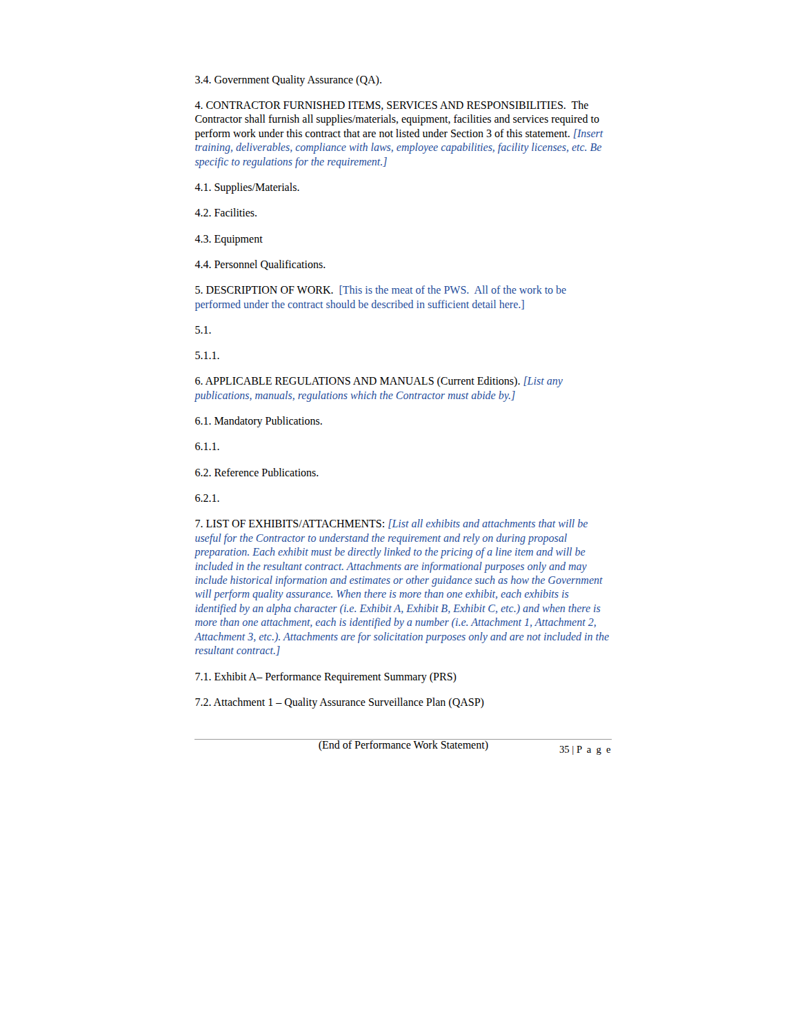3.4. Government Quality Assurance (QA).
4. CONTRACTOR FURNISHED ITEMS, SERVICES AND RESPONSIBILITIES. The Contractor shall furnish all supplies/materials, equipment, facilities and services required to perform work under this contract that are not listed under Section 3 of this statement. [Insert training, deliverables, compliance with laws, employee capabilities, facility licenses, etc. Be specific to regulations for the requirement.]
4.1. Supplies/Materials.
4.2. Facilities.
4.3. Equipment
4.4. Personnel Qualifications.
5. DESCRIPTION OF WORK. [This is the meat of the PWS. All of the work to be performed under the contract should be described in sufficient detail here.]
5.1.
5.1.1.
6. APPLICABLE REGULATIONS AND MANUALS (Current Editions). [List any publications, manuals, regulations which the Contractor must abide by.]
6.1. Mandatory Publications.
6.1.1.
6.2. Reference Publications.
6.2.1.
7. LIST OF EXHIBITS/ATTACHMENTS: [List all exhibits and attachments that will be useful for the Contractor to understand the requirement and rely on during proposal preparation. Each exhibit must be directly linked to the pricing of a line item and will be included in the resultant contract. Attachments are informational purposes only and may include historical information and estimates or other guidance such as how the Government will perform quality assurance. When there is more than one exhibit, each exhibits is identified by an alpha character (i.e. Exhibit A, Exhibit B, Exhibit C, etc.) and when there is more than one attachment, each is identified by a number (i.e. Attachment 1, Attachment 2, Attachment 3, etc.). Attachments are for solicitation purposes only and are not included in the resultant contract.]
7.1. Exhibit A– Performance Requirement Summary (PRS)
7.2. Attachment 1 – Quality Assurance Surveillance Plan (QASP)
(End of Performance Work Statement)
35 | P a g e